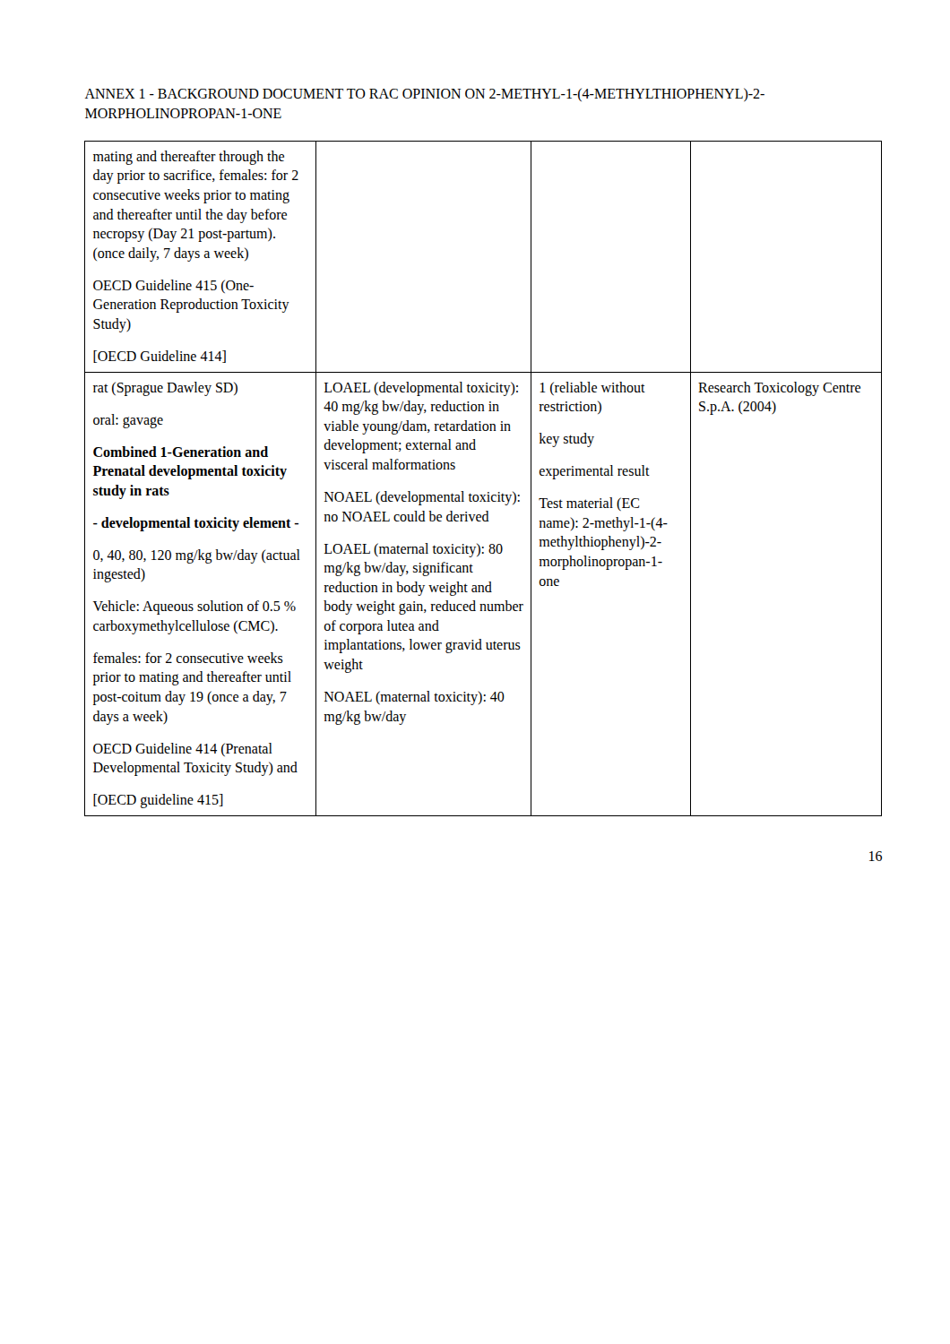Annex 1 - Background document to RAC opinion on 2-methyl-1-(4-methylthiophenyl)-2-morpholinopropan-1-one
| mating and thereafter through the day prior to sacrifice, females: for 2 consecutive weeks prior to mating and thereafter until the day before necropsy (Day 21 post-partum). (once daily, 7 days a week) OECD Guideline 415 (One-Generation Reproduction Toxicity Study) [OECD Guideline 414] | | | |
| rat (Sprague Dawley SD) oral: gavage Combined 1-Generation and Prenatal developmental toxicity study in rats - developmental toxicity element - 0, 40, 80, 120 mg/kg bw/day (actual ingested) Vehicle: Aqueous solution of 0.5 % carboxymethylcellulose (CMC). females: for 2 consecutive weeks prior to mating and thereafter until post-coitum day 19 (once a day, 7 days a week) OECD Guideline 414 (Prenatal Developmental Toxicity Study) and [OECD guideline 415] | LOAEL (developmental toxicity): 40 mg/kg bw/day, reduction in viable young/dam, retardation in development; external and visceral malformations NOAEL (developmental toxicity): no NOAEL could be derived LOAEL (maternal toxicity): 80 mg/kg bw/day, significant reduction in body weight and body weight gain, reduced number of corpora lutea and implantations, lower gravid uterus weight NOAEL (maternal toxicity): 40 mg/kg bw/day | 1 (reliable without restriction) key study experimental result Test material (EC name): 2-methyl-1-(4-methylthiophenyl)-2-morpholinopropan-1-one | Research Toxicology Centre S.p.A. (2004) |
16